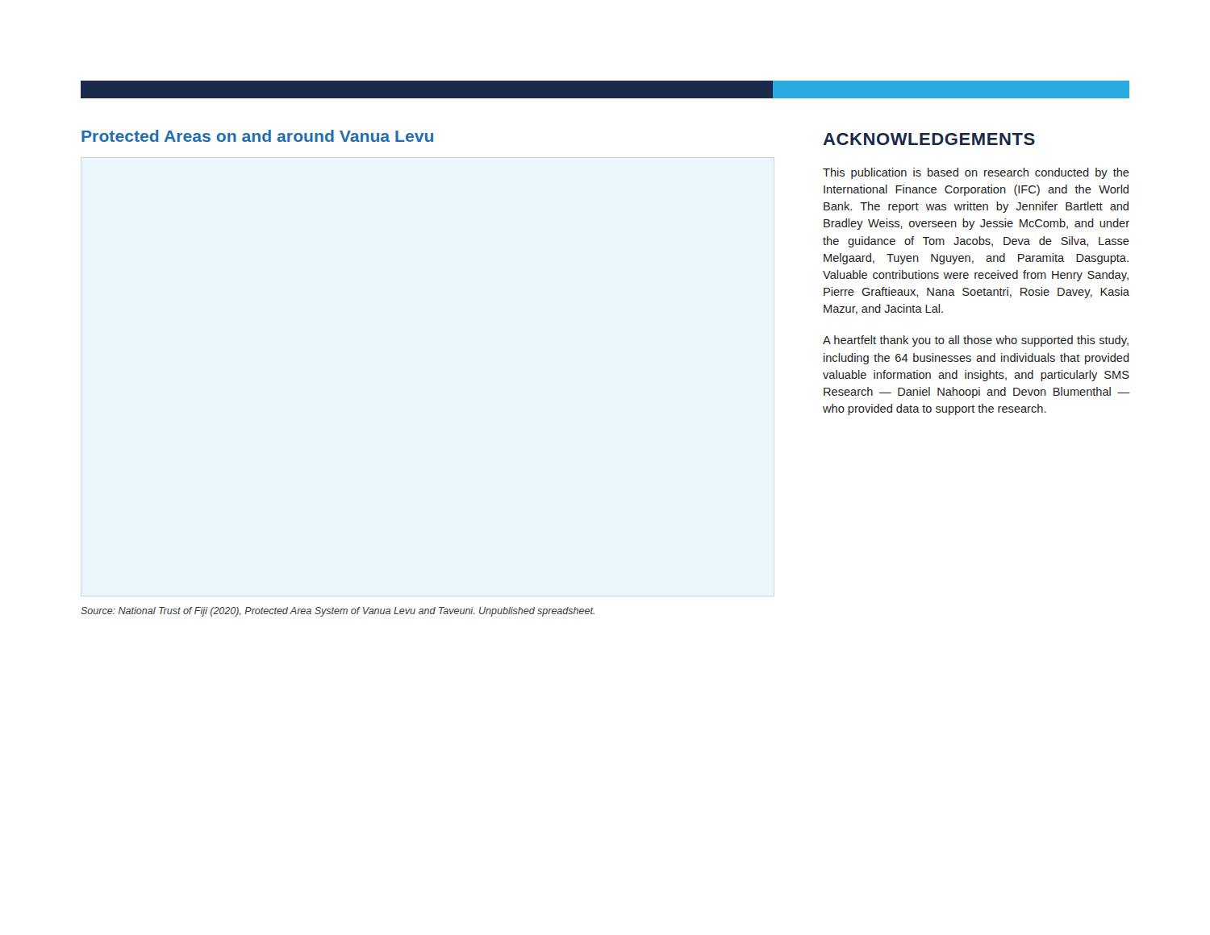Protected Areas on and around Vanua Levu
Source: National Trust of Fiji (2020), Protected Area System of Vanua Levu and Taveuni. Unpublished spreadsheet.
ACKNOWLEDGEMENTS
This publication is based on research conducted by the International Finance Corporation (IFC) and the World Bank. The report was written by Jennifer Bartlett and Bradley Weiss, overseen by Jessie McComb, and under the guidance of Tom Jacobs, Deva de Silva, Lasse Melgaard, Tuyen Nguyen, and Paramita Dasgupta. Valuable contributions were received from Henry Sanday, Pierre Graftieaux, Nana Soetantri, Rosie Davey, Kasia Mazur, and Jacinta Lal.
A heartfelt thank you to all those who supported this study, including the 64 businesses and individuals that provided valuable information and insights, and particularly SMS Research — Daniel Nahoopi and Devon Blumenthal — who provided data to support the research.